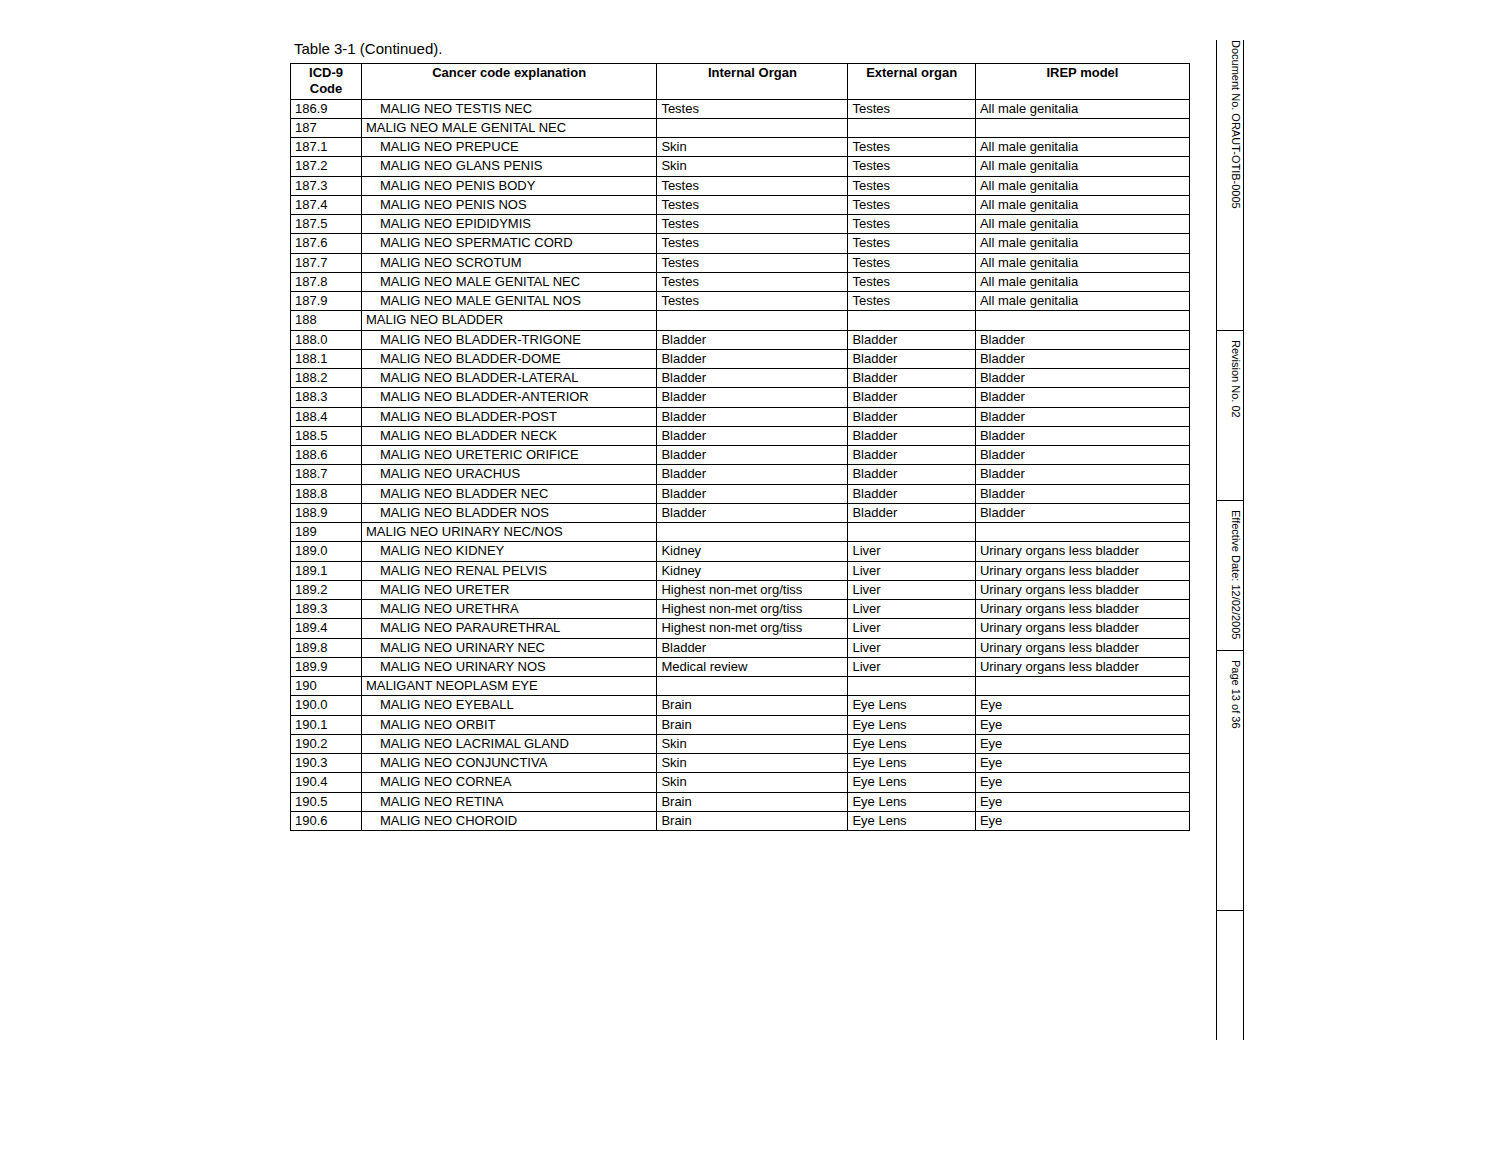Table 3-1 (Continued).
| ICD-9 Code | Cancer code explanation | Internal Organ | External organ | IREP model |
| --- | --- | --- | --- | --- |
| 186.9 | MALIG NEO TESTIS NEC | Testes | Testes | All male genitalia |
| 187 | MALIG NEO MALE GENITAL NEC | | | |
| 187.1 | MALIG NEO PREPUCE | Skin | Testes | All male genitalia |
| 187.2 | MALIG NEO GLANS PENIS | Skin | Testes | All male genitalia |
| 187.3 | MALIG NEO PENIS BODY | Testes | Testes | All male genitalia |
| 187.4 | MALIG NEO PENIS NOS | Testes | Testes | All male genitalia |
| 187.5 | MALIG NEO EPIDIDYMIS | Testes | Testes | All male genitalia |
| 187.6 | MALIG NEO SPERMATIC CORD | Testes | Testes | All male genitalia |
| 187.7 | MALIG NEO SCROTUM | Testes | Testes | All male genitalia |
| 187.8 | MALIG NEO MALE GENITAL NEC | Testes | Testes | All male genitalia |
| 187.9 | MALIG NEO MALE GENITAL NOS | Testes | Testes | All male genitalia |
| 188 | MALIG NEO BLADDER | | | |
| 188.0 | MALIG NEO BLADDER-TRIGONE | Bladder | Bladder | Bladder |
| 188.1 | MALIG NEO BLADDER-DOME | Bladder | Bladder | Bladder |
| 188.2 | MALIG NEO BLADDER-LATERAL | Bladder | Bladder | Bladder |
| 188.3 | MALIG NEO BLADDER-ANTERIOR | Bladder | Bladder | Bladder |
| 188.4 | MALIG NEO BLADDER-POST | Bladder | Bladder | Bladder |
| 188.5 | MALIG NEO BLADDER NECK | Bladder | Bladder | Bladder |
| 188.6 | MALIG NEO URETERIC ORIFICE | Bladder | Bladder | Bladder |
| 188.7 | MALIG NEO URACHUS | Bladder | Bladder | Bladder |
| 188.8 | MALIG NEO BLADDER NEC | Bladder | Bladder | Bladder |
| 188.9 | MALIG NEO BLADDER NOS | Bladder | Bladder | Bladder |
| 189 | MALIG NEO URINARY NEC/NOS | | | |
| 189.0 | MALIG NEO KIDNEY | Kidney | Liver | Urinary organs less bladder |
| 189.1 | MALIG NEO RENAL PELVIS | Kidney | Liver | Urinary organs less bladder |
| 189.2 | MALIG NEO URETER | Highest non-met org/tiss | Liver | Urinary organs less bladder |
| 189.3 | MALIG NEO URETHRA | Highest non-met org/tiss | Liver | Urinary organs less bladder |
| 189.4 | MALIG NEO PARAURETHRAL | Highest non-met org/tiss | Liver | Urinary organs less bladder |
| 189.8 | MALIG NEO URINARY NEC | Bladder | Liver | Urinary organs less bladder |
| 189.9 | MALIG NEO URINARY NOS | Medical review | Liver | Urinary organs less bladder |
| 190 | MALIGANT NEOPLASM EYE | | | |
| 190.0 | MALIG NEO EYEBALL | Brain | Eye Lens | Eye |
| 190.1 | MALIG NEO ORBIT | Brain | Eye Lens | Eye |
| 190.2 | MALIG NEO LACRIMAL GLAND | Skin | Eye Lens | Eye |
| 190.3 | MALIG NEO CONJUNCTIVA | Skin | Eye Lens | Eye |
| 190.4 | MALIG NEO CORNEA | Skin | Eye Lens | Eye |
| 190.5 | MALIG NEO RETINA | Brain | Eye Lens | Eye |
| 190.6 | MALIG NEO CHOROID | Brain | Eye Lens | Eye |
Document No. ORAUT-OTIB-0005 Revision No. 02 Effective Date: 12/02/2005 Page 13 of 36